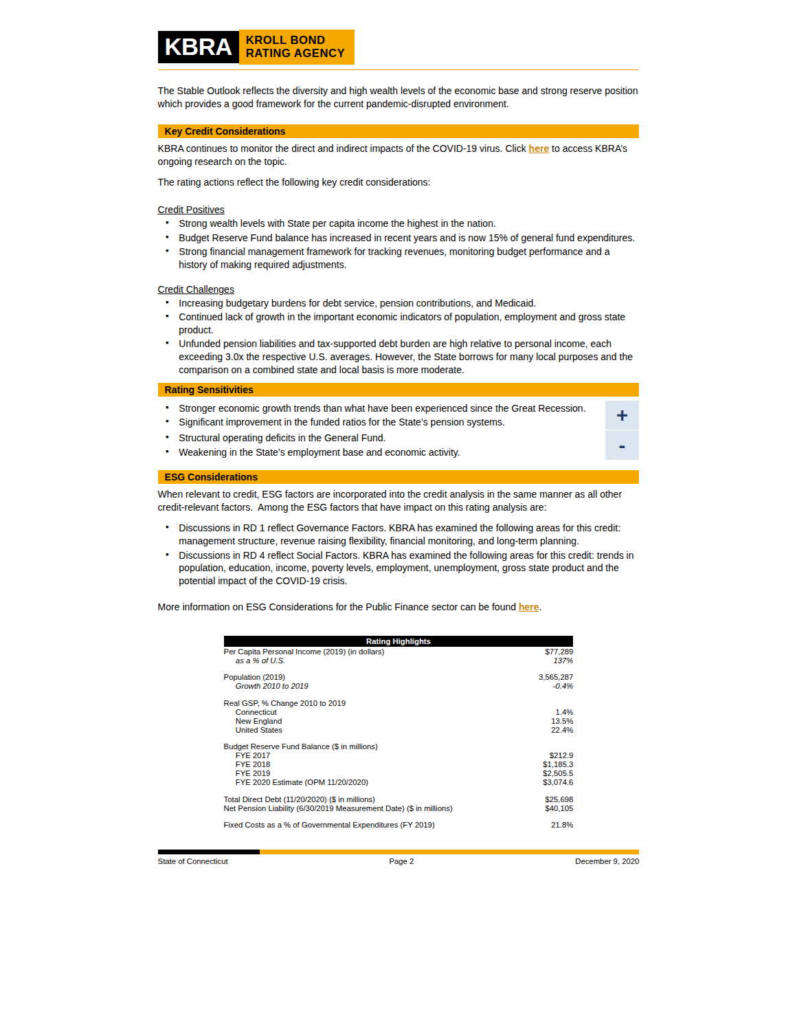KBRA
KROLL BOND
RATING AGENCY
The Stable Outlook reflects the diversity and high wealth levels of the economic base and strong reserve position which provides a good framework for the current pandemic-disrupted environment.
Key Credit Considerations
KBRA continues to monitor the direct and indirect impacts of the COVID-19 virus. Click here to access KBRA’s ongoing research on the topic.
The rating actions reflect the following key credit considerations:
Credit Positives
Strong wealth levels with State per capita income the highest in the nation.
Budget Reserve Fund balance has increased in recent years and is now 15% of general fund expenditures.
Strong financial management framework for tracking revenues, monitoring budget performance and a history of making required adjustments.
Credit Challenges
Increasing budgetary burdens for debt service, pension contributions, and Medicaid.
Continued lack of growth in the important economic indicators of population, employment and gross state product.
Unfunded pension liabilities and tax-supported debt burden are high relative to personal income, each exceeding 3.0x the respective U.S. averages. However, the State borrows for many local purposes and the comparison on a combined state and local basis is more moderate.
Rating Sensitivities
Stronger economic growth trends than what have been experienced since the Great Recession.
Significant improvement in the funded ratios for the State’s pension systems.
+
Structural operating deficits in the General Fund.
Weakening in the State’s employment base and economic activity.
-
ESG Considerations
When relevant to credit, ESG factors are incorporated into the credit analysis in the same manner as all other credit-relevant factors. Among the ESG factors that have impact on this rating analysis are:
Discussions in RD 1 reflect Governance Factors. KBRA has examined the following areas for this credit: management structure, revenue raising flexibility, financial monitoring, and long-term planning.
Discussions in RD 4 reflect Social Factors. KBRA has examined the following areas for this credit: trends in population, education, income, poverty levels, employment, unemployment, gross state product and the potential impact of the COVID-19 crisis.
More information on ESG Considerations for the Public Finance sector can be found here.
| Rating Highlights |
| --- |
| Per Capita Personal Income (2019) (in dollars) | $77,289 |
| as a % of U.S. | 137% |
| Population (2019) | 3,565,287 |
| Growth 2010 to 2019 | -0.4% |
| Real GSP, % Change 2010 to 2019 | |
| Connecticut | 1.4% |
| New England | 13.5% |
| United States | 22.4% |
| Budget Reserve Fund Balance ($ in millions) | |
| FYE 2017 | $212.9 |
| FYE 2018 | $1,185.3 |
| FYE 2019 | $2,505.5 |
| FYE 2020 Estimate (OPM 11/20/2020) | $3,074.6 |
| Total Direct Debt (11/20/2020) ($ in millions) | $25,698 |
| Net Pension Liability (6/30/2019 Measurement Date) ($ in millions) | $40,105 |
| Fixed Costs as a % of Governmental Expenditures (FY 2019) | 21.8% |
State of Connecticut
Page 2
December 9, 2020